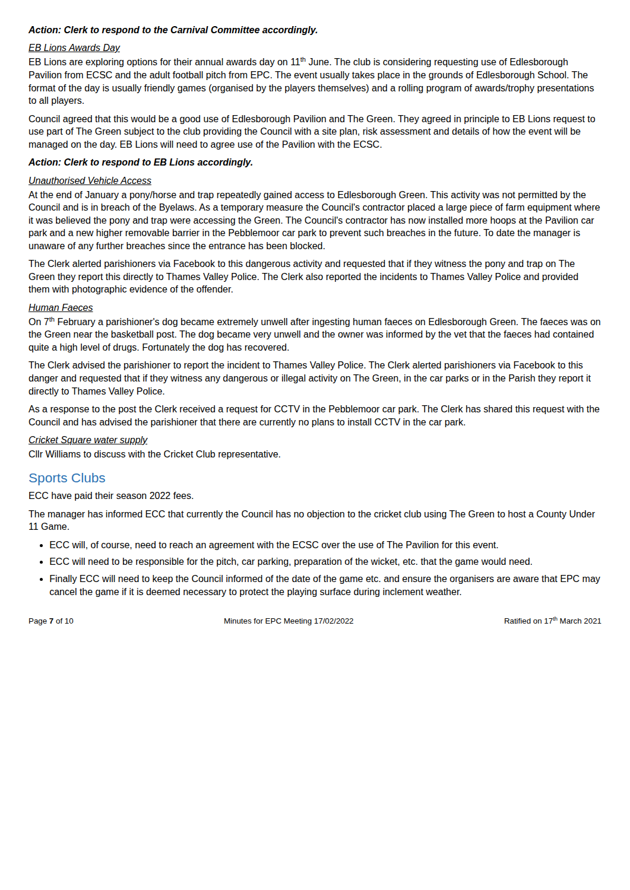Action: Clerk to respond to the Carnival Committee accordingly.
EB Lions Awards Day
EB Lions are exploring options for their annual awards day on 11th June. The club is considering requesting use of Edlesborough Pavilion from ECSC and the adult football pitch from EPC. The event usually takes place in the grounds of Edlesborough School. The format of the day is usually friendly games (organised by the players themselves) and a rolling program of awards/trophy presentations to all players.
Council agreed that this would be a good use of Edlesborough Pavilion and The Green. They agreed in principle to EB Lions request to use part of The Green subject to the club providing the Council with a site plan, risk assessment and details of how the event will be managed on the day. EB Lions will need to agree use of the Pavilion with the ECSC.
Action: Clerk to respond to EB Lions accordingly.
Unauthorised Vehicle Access
At the end of January a pony/horse and trap repeatedly gained access to Edlesborough Green. This activity was not permitted by the Council and is in breach of the Byelaws. As a temporary measure the Council's contractor placed a large piece of farm equipment where it was believed the pony and trap were accessing the Green. The Council's contractor has now installed more hoops at the Pavilion car park and a new higher removable barrier in the Pebblemoor car park to prevent such breaches in the future. To date the manager is unaware of any further breaches since the entrance has been blocked.
The Clerk alerted parishioners via Facebook to this dangerous activity and requested that if they witness the pony and trap on The Green they report this directly to Thames Valley Police. The Clerk also reported the incidents to Thames Valley Police and provided them with photographic evidence of the offender.
Human Faeces
On 7th February a parishioner's dog became extremely unwell after ingesting human faeces on Edlesborough Green. The faeces was on the Green near the basketball post. The dog became very unwell and the owner was informed by the vet that the faeces had contained quite a high level of drugs. Fortunately the dog has recovered.
The Clerk advised the parishioner to report the incident to Thames Valley Police. The Clerk alerted parishioners via Facebook to this danger and requested that if they witness any dangerous or illegal activity on The Green, in the car parks or in the Parish they report it directly to Thames Valley Police.
As a response to the post the Clerk received a request for CCTV in the Pebblemoor car park. The Clerk has shared this request with the Council and has advised the parishioner that there are currently no plans to install CCTV in the car park.
Cricket Square water supply
Cllr Williams to discuss with the Cricket Club representative.
Sports Clubs
ECC have paid their season 2022 fees.
The manager has informed ECC that currently the Council has no objection to the cricket club using The Green to host a County Under 11 Game.
ECC will, of course, need to reach an agreement with the ECSC over the use of The Pavilion for this event.
ECC will need to be responsible for the pitch, car parking, preparation of the wicket, etc. that the game would need.
Finally ECC will need to keep the Council informed of the date of the game etc. and ensure the organisers are aware that EPC may cancel the game if it is deemed necessary to protect the playing surface during inclement weather.
Page 7 of 10 Minutes for EPC Meeting 17/02/2022 Ratified on 17th March 2021